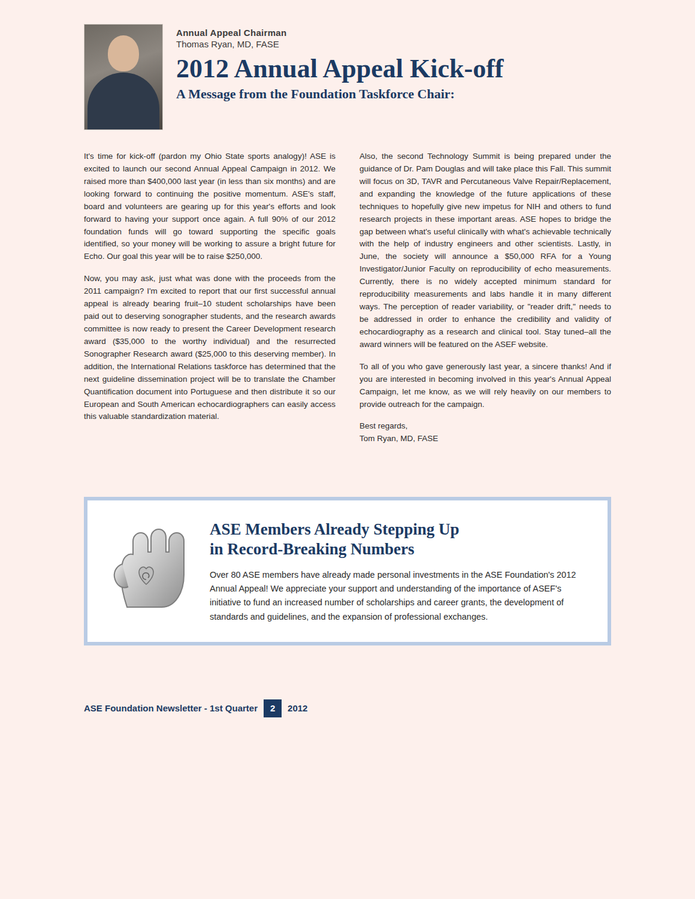Annual Appeal Chairman
Thomas Ryan, MD, FASE
2012 Annual Appeal Kick-off
A Message from the Foundation Taskforce Chair:
It's time for kick-off (pardon my Ohio State sports analogy)! ASE is excited to launch our second Annual Appeal Campaign in 2012. We raised more than $400,000 last year (in less than six months) and are looking forward to continuing the positive momentum. ASE's staff, board and volunteers are gearing up for this year's efforts and look forward to having your support once again. A full 90% of our 2012 foundation funds will go toward supporting the specific goals identified, so your money will be working to assure a bright future for Echo. Our goal this year will be to raise $250,000.
Now, you may ask, just what was done with the proceeds from the 2011 campaign? I'm excited to report that our first successful annual appeal is already bearing fruit–10 student scholarships have been paid out to deserving sonographer students, and the research awards committee is now ready to present the Career Development research award ($35,000 to the worthy individual) and the resurrected Sonographer Research award ($25,000 to this deserving member). In addition, the International Relations taskforce has determined that the next guideline dissemination project will be to translate the Chamber Quantification document into Portuguese and then distribute it so our European and South American echocardiographers can easily access this valuable standardization material.
Also, the second Technology Summit is being prepared under the guidance of Dr. Pam Douglas and will take place this Fall. This summit will focus on 3D, TAVR and Percutaneous Valve Repair/Replacement, and expanding the knowledge of the future applications of these techniques to hopefully give new impetus for NIH and others to fund research projects in these important areas. ASE hopes to bridge the gap between what's useful clinically with what's achievable technically with the help of industry engineers and other scientists. Lastly, in June, the society will announce a $50,000 RFA for a Young Investigator/Junior Faculty on reproducibility of echo measurements. Currently, there is no widely accepted minimum standard for reproducibility measurements and labs handle it in many different ways. The perception of reader variability, or "reader drift," needs to be addressed in order to enhance the credibility and validity of echocardiography as a research and clinical tool. Stay tuned–all the award winners will be featured on the ASEF website.
To all of you who gave generously last year, a sincere thanks! And if you are interested in becoming involved in this year's Annual Appeal Campaign, let me know, as we will rely heavily on our members to provide outreach for the campaign.
Best regards,
Tom Ryan, MD, FASE
ASE Members Already Stepping Up
in Record-Breaking Numbers
Over 80 ASE members have already made personal investments in the ASE Foundation's 2012 Annual Appeal! We appreciate your support and understanding of the importance of ASEF's initiative to fund an increased number of scholarships and career grants, the development of standards and guidelines, and the expansion of professional exchanges.
ASE Foundation Newsletter - 1st Quarter 2 2012